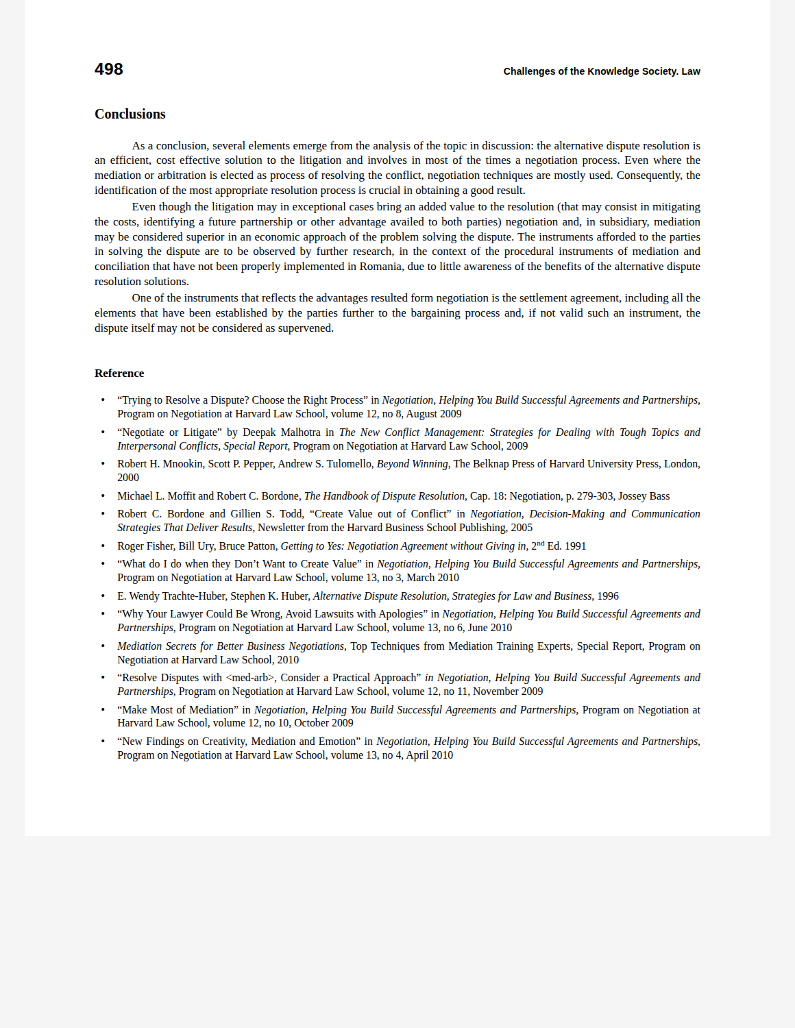498 Challenges of the Knowledge Society. Law
Conclusions
As a conclusion, several elements emerge from the analysis of the topic in discussion: the alternative dispute resolution is an efficient, cost effective solution to the litigation and involves in most of the times a negotiation process. Even where the mediation or arbitration is elected as process of resolving the conflict, negotiation techniques are mostly used. Consequently, the identification of the most appropriate resolution process is crucial in obtaining a good result.
Even though the litigation may in exceptional cases bring an added value to the resolution (that may consist in mitigating the costs, identifying a future partnership or other advantage availed to both parties) negotiation and, in subsidiary, mediation may be considered superior in an economic approach of the problem solving the dispute. The instruments afforded to the parties in solving the dispute are to be observed by further research, in the context of the procedural instruments of mediation and conciliation that have not been properly implemented in Romania, due to little awareness of the benefits of the alternative dispute resolution solutions.
One of the instruments that reflects the advantages resulted form negotiation is the settlement agreement, including all the elements that have been established by the parties further to the bargaining process and, if not valid such an instrument, the dispute itself may not be considered as supervened.
Reference
“Trying to Resolve a Dispute? Choose the Right Process” in Negotiation, Helping You Build Successful Agreements and Partnerships, Program on Negotiation at Harvard Law School, volume 12, no 8, August 2009
“Negotiate or Litigate” by Deepak Malhotra in The New Conflict Management: Strategies for Dealing with Tough Topics and Interpersonal Conflicts, Special Report, Program on Negotiation at Harvard Law School, 2009
Robert H. Mnookin, Scott P. Pepper, Andrew S. Tulomello, Beyond Winning, The Belknap Press of Harvard University Press, London, 2000
Michael L. Moffit and Robert C. Bordone, The Handbook of Dispute Resolution, Cap. 18: Negotiation, p. 279-303, Jossey Bass
Robert C. Bordone and Gillien S. Todd, “Create Value out of Conflict” in Negotiation, Decision-Making and Communication Strategies That Deliver Results, Newsletter from the Harvard Business School Publishing, 2005
Roger Fisher, Bill Ury, Bruce Patton, Getting to Yes: Negotiation Agreement without Giving in, 2nd Ed. 1991
“What do I do when they Don’t Want to Create Value” in Negotiation, Helping You Build Successful Agreements and Partnerships, Program on Negotiation at Harvard Law School, volume 13, no 3, March 2010
E. Wendy Trachte-Huber, Stephen K. Huber, Alternative Dispute Resolution, Strategies for Law and Business, 1996
“Why Your Lawyer Could Be Wrong, Avoid Lawsuits with Apologies” in Negotiation, Helping You Build Successful Agreements and Partnerships, Program on Negotiation at Harvard Law School, volume 13, no 6, June 2010
Mediation Secrets for Better Business Negotiations, Top Techniques from Mediation Training Experts, Special Report, Program on Negotiation at Harvard Law School, 2010
“Resolve Disputes with <med-arb>, Consider a Practical Approach” in Negotiation, Helping You Build Successful Agreements and Partnerships, Program on Negotiation at Harvard Law School, volume 12, no 11, November 2009
“Make Most of Mediation” in Negotiation, Helping You Build Successful Agreements and Partnerships, Program on Negotiation at Harvard Law School, volume 12, no 10, October 2009
“New Findings on Creativity, Mediation and Emotion” in Negotiation, Helping You Build Successful Agreements and Partnerships, Program on Negotiation at Harvard Law School, volume 13, no 4, April 2010